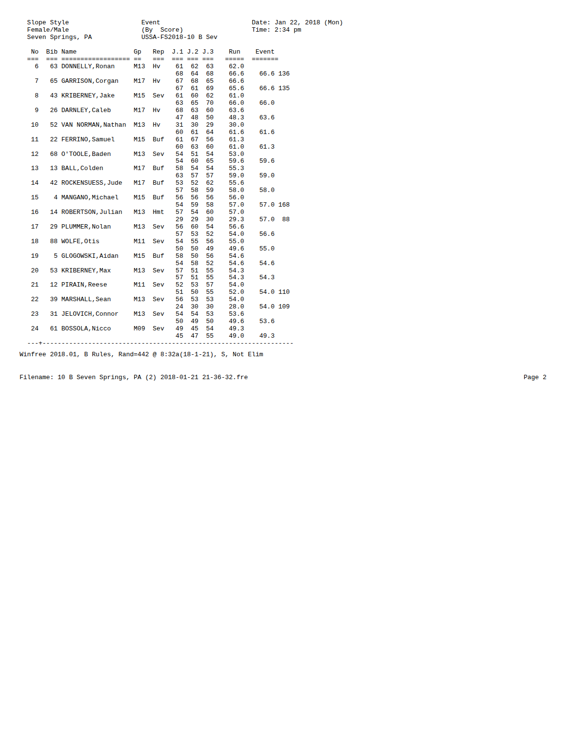Slope Style                   Event                        Date: Jan 22, 2018 (Mon)
  Female/Male                   (By  Score)                  Time: 2:34 pm
  Seven Springs, PA             USSA-FS2018-10 B Sev
   No  Bib Name               Gp   Rep  J.1 J.2 J.3    Run    Event
  ===  === ================== ==   ===  === === ===   =====  =======
    6   63 DONNELLY,Ronan     M13  Hv    61  62  63    62.0
                                         68  64  68    66.6    66.6 136
    7   65 GARRISON,Corgan    M17  Hv    67  68  65    66.6
                                         67  61  69    65.6    66.6 135
    8   43 KRIBERNEY,Jake     M15  Sev   61  60  62    61.0
                                         63  65  70    66.0    66.0
    9   26 DARNLEY,Caleb      M17  Hv    68  63  60    63.6
                                         47  48  50    48.3    63.6
   10   52 VAN NORMAN,Nathan  M13  Hv    31  30  29    30.0
                                         60  61  64    61.6    61.6
   11   22 FERRINO,Samuel     M15  Buf   61  67  56    61.3
                                         60  63  60    61.0    61.3
   12   68 O'TOOLE,Baden      M13  Sev   54  51  54    53.0
                                         54  60  65    59.6    59.6
   13   13 BALL,Colden        M17  Buf   58  54  54    55.3
                                         63  57  57    59.0    59.0
   14   42 ROCKENSUESS,Jude   M17  Buf   53  52  62    55.6
                                         57  58  59    58.0    58.0
   15    4 MANGANO,Michael    M15  Buf   56  56  56    56.0
                                         54  59  58    57.0    57.0 168
   16   14 ROBERTSON,Julian   M13  Hmt   57  54  60    57.0
                                         29  29  30    29.3    57.0  88
   17   29 PLUMMER,Nolan      M13  Sev   56  60  54    56.6
                                         57  53  52    54.0    56.6
   18   88 WOLFE,Otis         M11  Sev   54  55  56    55.0
                                         50  50  49    49.6    55.0
   19    5 GLOGOWSKI,Aidan    M15  Buf   58  50  56    54.6
                                         54  58  52    54.6    54.6
   20   53 KRIBERNEY,Max      M13  Sev   57  51  55    54.3
                                         57  51  55    54.3    54.3
   21   12 PIRAIN,Reese       M11  Sev   52  53  57    54.0
                                         51  50  55    52.0    54.0 110
   22   39 MARSHALL,Sean      M13  Sev   56  53  53    54.0
                                         24  30  30    28.0    54.0 109
   23   31 JELOVICH,Connor    M13  Sev   54  54  53    53.6
                                         50  49  50    49.6    53.6
   24   61 BOSSOLA,Nicco      M09  Sev   49  45  54    49.3
                                         45  47  55    49.0    49.3
  ---+------------------------------------------------------------------
Winfree 2018.01, B Rules, Rand=442 @ 8:32a(18-1-21), S, Not Elim
Filename: 10 B Seven Springs, PA (2) 2018-01-21 21-36-32.fre
Page 2